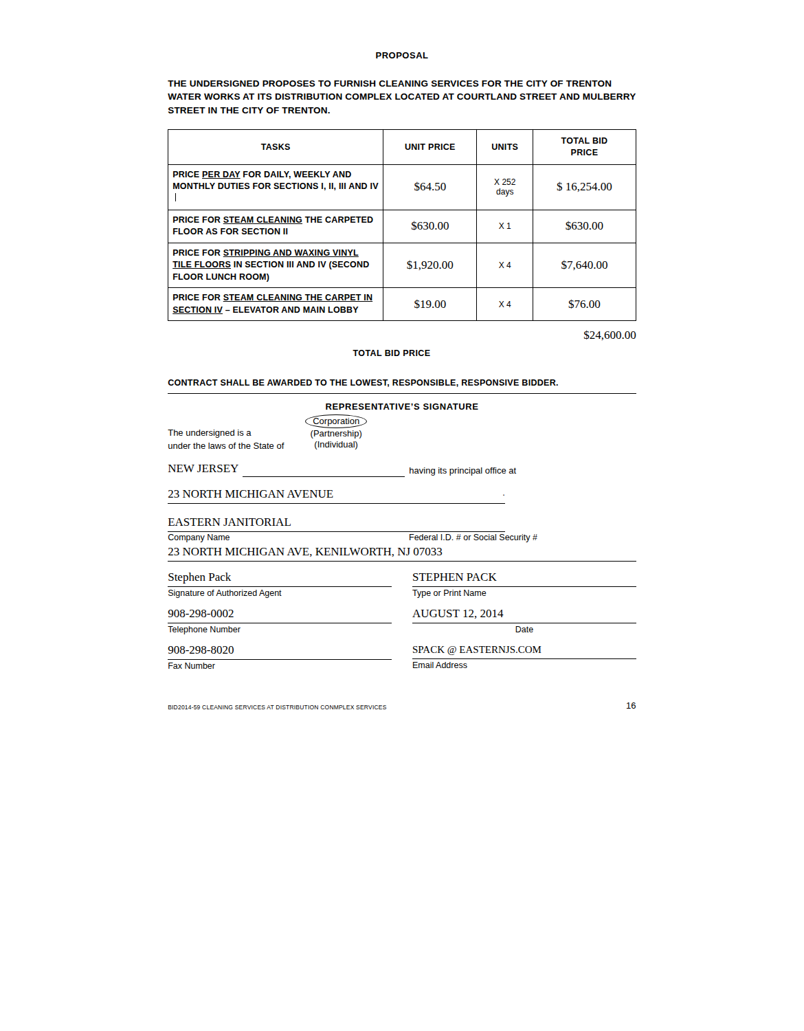PROPOSAL
THE UNDERSIGNED PROPOSES TO FURNISH CLEANING SERVICES FOR THE CITY OF TRENTON WATER WORKS AT ITS DISTRIBUTION COMPLEX LOCATED AT COURTLAND STREET AND MULBERRY STREET IN THE CITY OF TRENTON.
| TASKS | UNIT PRICE | UNITS | TOTAL BID PRICE |
| --- | --- | --- | --- |
| PRICE PER DAY FOR DAILY, WEEKLY AND MONTHLY DUTIES FOR SECTIONS I, II, III AND IV | $64.50 | X 252 days | $ 16,254.00 |
| PRICE FOR STEAM CLEANING THE CARPETED FLOOR AS FOR SECTION II | $630.00 | X 1 | $630.00 |
| PRICE FOR STRIPPING AND WAXING VINYL TILE FLOORS IN SECTION III AND IV (SECOND FLOOR LUNCH ROOM) | $1,920.00 | X 4 | $7,640.00 |
| PRICE FOR STEAM CLEANING THE CARPET IN SECTION IV – ELEVATOR AND MAIN LOBBY | $19.00 | X 4 | $76.00 |
$24,600.00
TOTAL BID PRICE
CONTRACT SHALL BE AWARDED TO THE LOWEST, RESPONSIBLE, RESPONSIVE BIDDER.
REPRESENTATIVE’S SIGNATURE
Corporation
(Partnership)
(Individual)
The undersigned is a
under the laws of the State of
NEW JERSEY having its principal office at
23 NORTH MICHIGAN AVENUE.
EASTERN JANITORIAL
Company Name
Federal I.D. # or Social Security #
23 NORTH MICHIGAN AVE, KENILWORTH, NJ 07033
Stephen Pack
Signature of Authorized Agent
908-298-0002
Telephone Number
908-298-8020
Fax Number
STEPHEN PACK
Type or Print Name
AUGUST 12, 2014
Date
SPACK @ EASTERNJS.COM
Email Address
BID2014-59 CLEANING SERVICES AT DISTRIBUTION CONMPLEX SERVICES
16